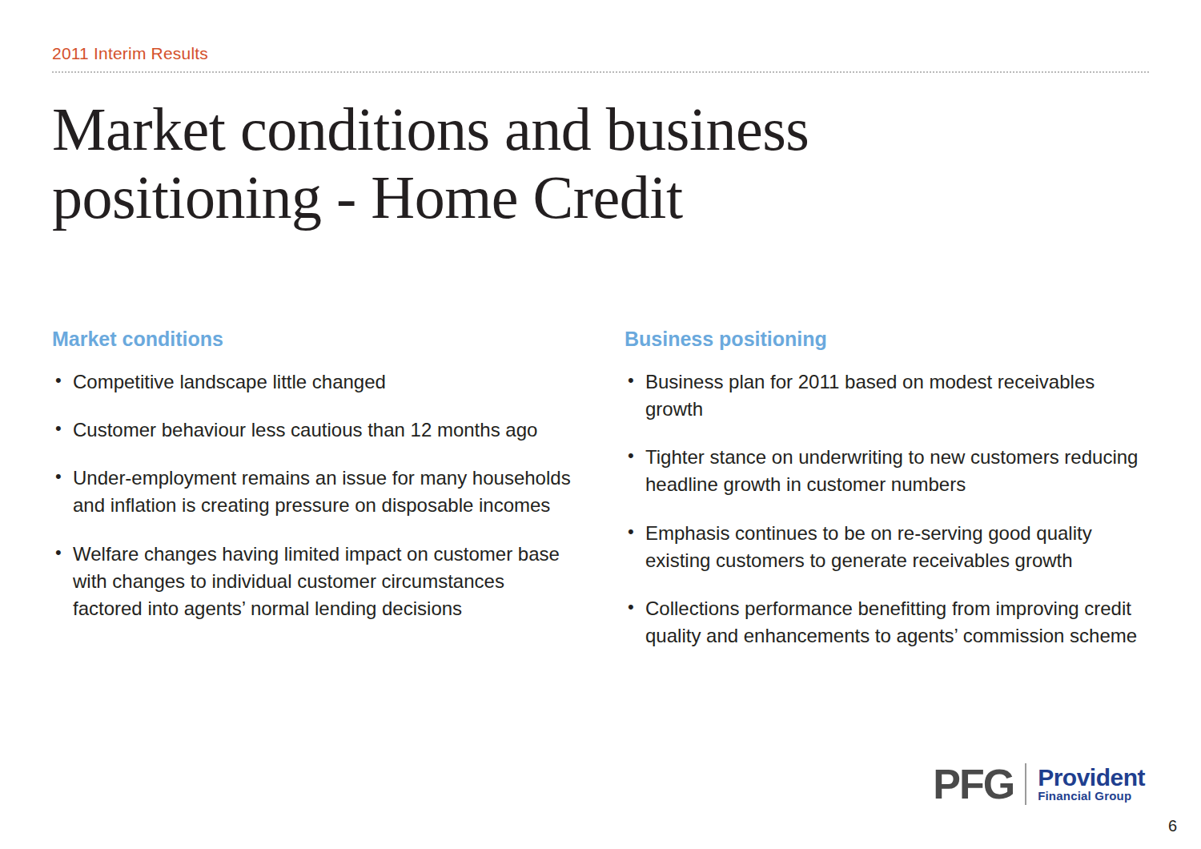2011 Interim Results
Market conditions and business
positioning - Home Credit
Market conditions
Competitive landscape little changed
Customer behaviour less cautious than 12 months ago
Under-employment remains an issue for many households and inflation is creating pressure on disposable incomes
Welfare changes having limited impact on customer base with changes to individual customer circumstances factored into agents’ normal lending decisions
Business positioning
Business plan for 2011 based on modest receivables growth
Tighter stance on underwriting to new customers reducing headline growth in customer numbers
Emphasis continues to be on re-serving good quality existing customers to generate receivables growth
Collections performance benefitting from improving credit quality and enhancements to agents’ commission scheme
PFG Provident
Financial Group
6